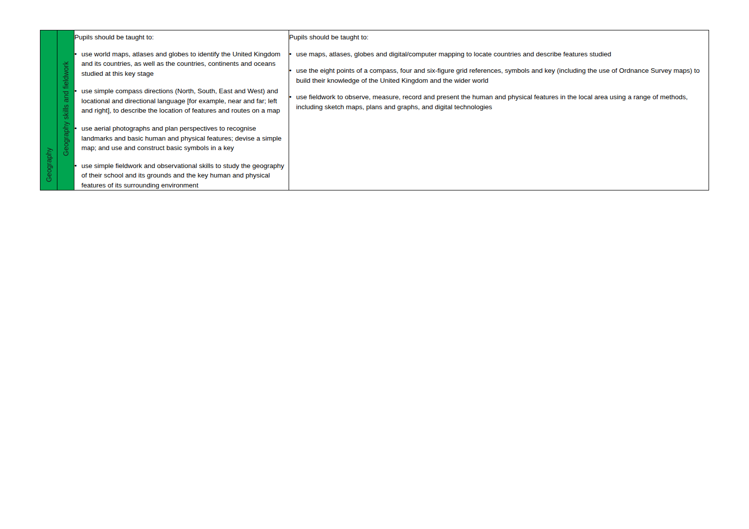| Geography | Geography skills and fieldwork | Pupils should be taught to: use world maps, atlases and globes to identify the United Kingdom and its countries, as well as the countries, continents and oceans studied at this key stage use simple compass directions (North, South, East and West) and locational and directional language [for example, near and far; left and right], to describe the location of features and routes on a map use aerial photographs and plan perspectives to recognise landmarks and basic human and physical features; devise a simple map; and use and construct basic symbols in a key use simple fieldwork and observational skills to study the geography of their school and its grounds and the key human and physical features of its surrounding environment | Pupils should be taught to: use maps, atlases, globes and digital/computer mapping to locate countries and describe features studied use the eight points of a compass, four and six-figure grid references, symbols and key (including the use of Ordnance Survey maps) to build their knowledge of the United Kingdom and the wider world use fieldwork to observe, measure, record and present the human and physical features in the local area using a range of methods, including sketch maps, plans and graphs, and digital technologies |